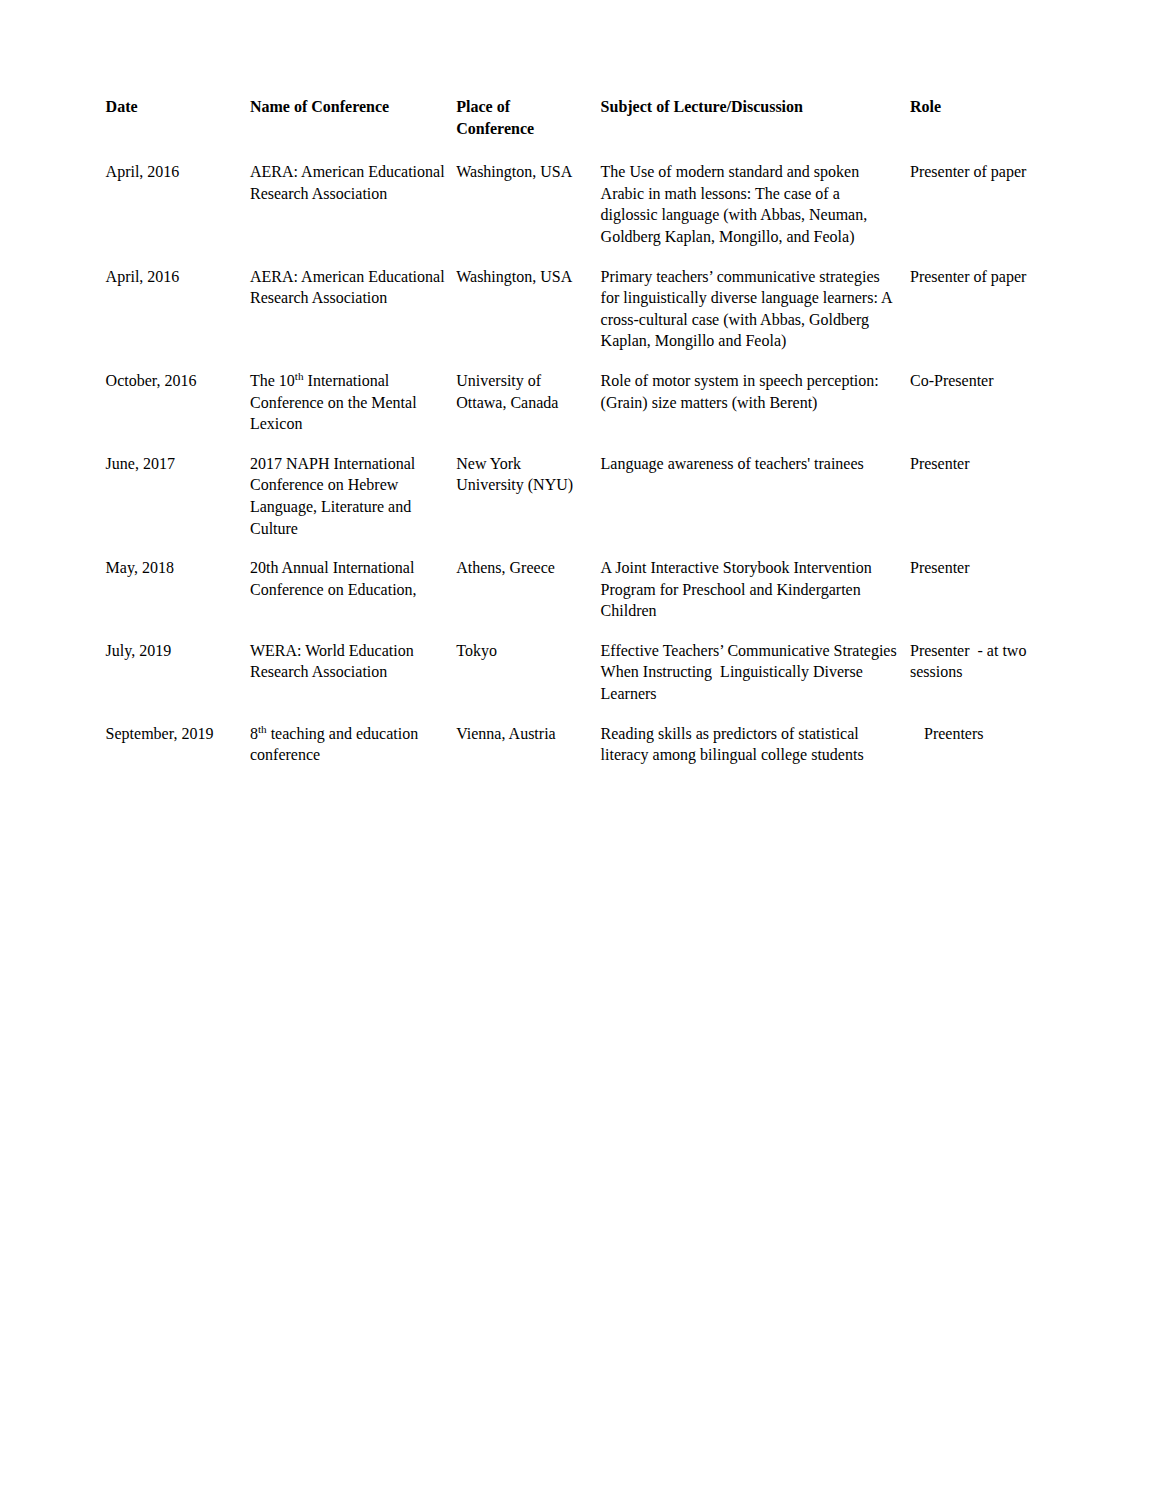| Date | Name of Conference | Place of Conference | Subject of Lecture/Discussion | Role |
| --- | --- | --- | --- | --- |
| April, 2016 | AERA: American Educational Research Association | Washington, USA | The Use of modern standard and spoken Arabic in math lessons: The case of a diglossic language (with Abbas, Neuman, Goldberg Kaplan, Mongillo, and Feola) | Presenter of paper |
| April, 2016 | AERA: American Educational Research Association | Washington, USA | Primary teachers’ communicative strategies for linguistically diverse language learners: A cross-cultural case (with Abbas, Goldberg Kaplan, Mongillo and Feola) | Presenter of paper |
| October, 2016 | The 10 th International Conference on the Mental Lexicon | University of Ottawa, Canada | Role of motor system in speech perception: (Grain) size matters (with Berent) | Co-Presenter |
| June, 2017 | 2017 NAPH International Conference on Hebrew Language, Literature and Culture | New York University (NYU) | Language awareness of teachers' trainees | Presenter |
| May, 2018 | 20th Annual International Conference on Education, | Athens, Greece | A Joint Interactive Storybook Intervention Program for Preschool and Kindergarten Children | Presenter |
| July, 2019 | WERA: World Education Research Association | Tokyo | Effective Teachers’ Communicative Strategies When Instructing Linguistically Diverse Learners | Presenter - at two sessions |
| September, 2019 | 8 th teaching and education conference | Vienna, Austria | Reading skills as predictors of statistical literacy among bilingual college students | Preenters |